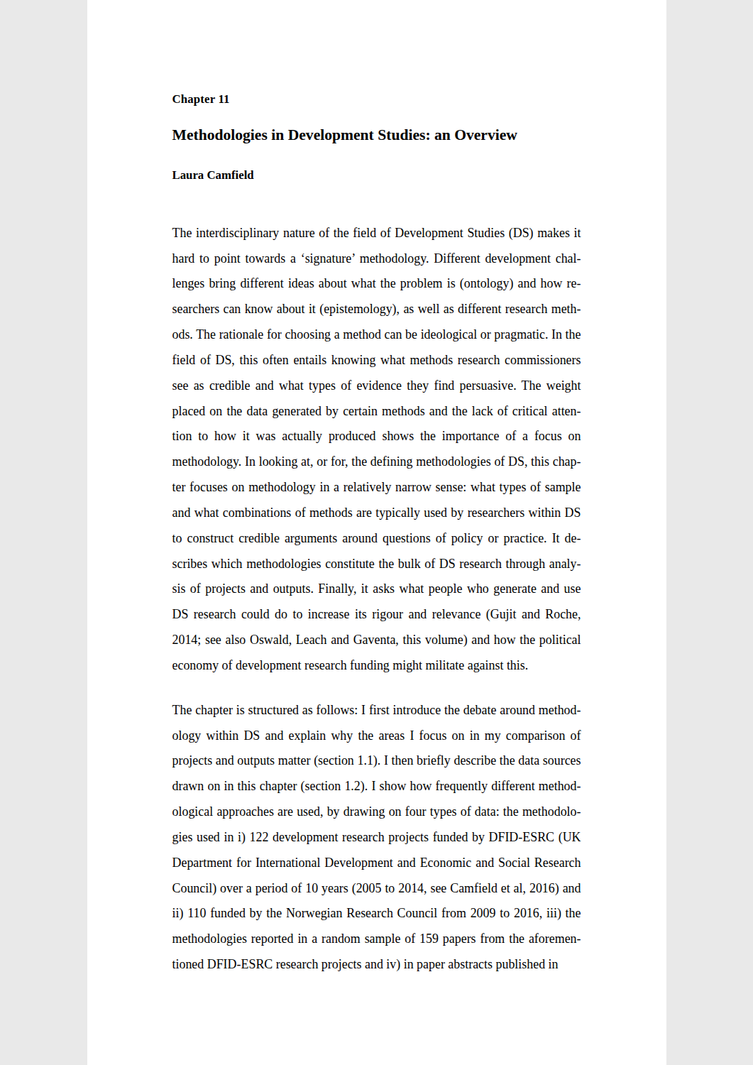Chapter 11
Methodologies in Development Studies: an Overview
Laura Camfield
The interdisciplinary nature of the field of Development Studies (DS) makes it hard to point towards a ‘signature’ methodology. Different development challenges bring different ideas about what the problem is (ontology) and how researchers can know about it (epistemology), as well as different research methods. The rationale for choosing a method can be ideological or pragmatic. In the field of DS, this often entails knowing what methods research commissioners see as credible and what types of evidence they find persuasive. The weight placed on the data generated by certain methods and the lack of critical attention to how it was actually produced shows the importance of a focus on methodology. In looking at, or for, the defining methodologies of DS, this chapter focuses on methodology in a relatively narrow sense: what types of sample and what combinations of methods are typically used by researchers within DS to construct credible arguments around questions of policy or practice. It describes which methodologies constitute the bulk of DS research through analysis of projects and outputs. Finally, it asks what people who generate and use DS research could do to increase its rigour and relevance (Gujit and Roche, 2014; see also Oswald, Leach and Gaventa, this volume) and how the political economy of development research funding might militate against this.
The chapter is structured as follows: I first introduce the debate around methodology within DS and explain why the areas I focus on in my comparison of projects and outputs matter (section 1.1). I then briefly describe the data sources drawn on in this chapter (section 1.2). I show how frequently different methodological approaches are used, by drawing on four types of data: the methodologies used in i) 122 development research projects funded by DFID-ESRC (UK Department for International Development and Economic and Social Research Council) over a period of 10 years (2005 to 2014, see Camfield et al, 2016) and ii) 110 funded by the Norwegian Research Council from 2009 to 2016, iii) the methodologies reported in a random sample of 159 papers from the aforementioned DFID-ESRC research projects and iv) in paper abstracts published in